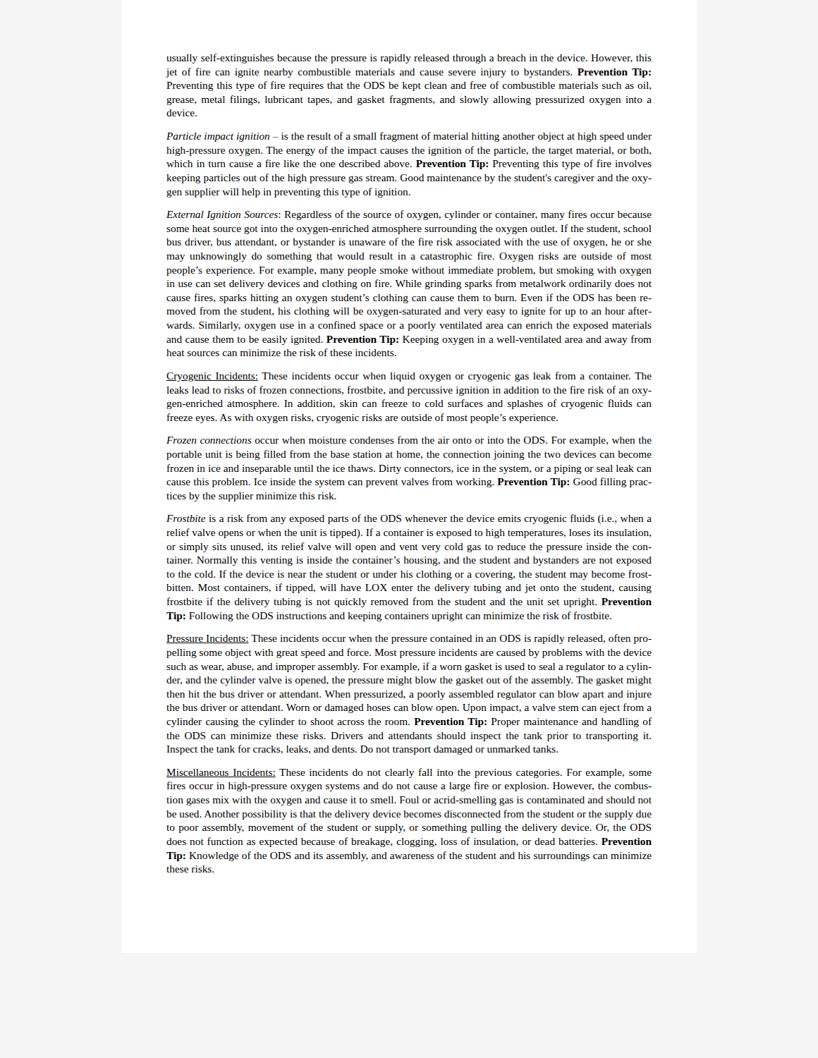usually self-extinguishes because the pressure is rapidly released through a breach in the device. However, this jet of fire can ignite nearby combustible materials and cause severe injury to bystanders. Prevention Tip: Preventing this type of fire requires that the ODS be kept clean and free of combustible materials such as oil, grease, metal filings, lubricant tapes, and gasket fragments, and slowly allowing pressurized oxygen into a device.
Particle impact ignition – is the result of a small fragment of material hitting another object at high speed under high-pressure oxygen. The energy of the impact causes the ignition of the particle, the target material, or both, which in turn cause a fire like the one described above. Prevention Tip: Preventing this type of fire involves keeping particles out of the high pressure gas stream. Good maintenance by the student's caregiver and the oxygen supplier will help in preventing this type of ignition.
External Ignition Sources: Regardless of the source of oxygen, cylinder or container, many fires occur because some heat source got into the oxygen-enriched atmosphere surrounding the oxygen outlet. If the student, school bus driver, bus attendant, or bystander is unaware of the fire risk associated with the use of oxygen, he or she may unknowingly do something that would result in a catastrophic fire. Oxygen risks are outside of most people’s experience. For example, many people smoke without immediate problem, but smoking with oxygen in use can set delivery devices and clothing on fire. While grinding sparks from metalwork ordinarily does not cause fires, sparks hitting an oxygen student’s clothing can cause them to burn. Even if the ODS has been removed from the student, his clothing will be oxygen-saturated and very easy to ignite for up to an hour afterwards. Similarly, oxygen use in a confined space or a poorly ventilated area can enrich the exposed materials and cause them to be easily ignited. Prevention Tip: Keeping oxygen in a well-ventilated area and away from heat sources can minimize the risk of these incidents.
Cryogenic Incidents: These incidents occur when liquid oxygen or cryogenic gas leak from a container. The leaks lead to risks of frozen connections, frostbite, and percussive ignition in addition to the fire risk of an oxygen-enriched atmosphere. In addition, skin can freeze to cold surfaces and splashes of cryogenic fluids can freeze eyes. As with oxygen risks, cryogenic risks are outside of most people’s experience.
Frozen connections occur when moisture condenses from the air onto or into the ODS. For example, when the portable unit is being filled from the base station at home, the connection joining the two devices can become frozen in ice and inseparable until the ice thaws. Dirty connectors, ice in the system, or a piping or seal leak can cause this problem. Ice inside the system can prevent valves from working. Prevention Tip: Good filling practices by the supplier minimize this risk.
Frostbite is a risk from any exposed parts of the ODS whenever the device emits cryogenic fluids (i.e., when a relief valve opens or when the unit is tipped). If a container is exposed to high temperatures, loses its insulation, or simply sits unused, its relief valve will open and vent very cold gas to reduce the pressure inside the container. Normally this venting is inside the container’s housing, and the student and bystanders are not exposed to the cold. If the device is near the student or under his clothing or a covering, the student may become frostbitten. Most containers, if tipped, will have LOX enter the delivery tubing and jet onto the student, causing frostbite if the delivery tubing is not quickly removed from the student and the unit set upright. Prevention Tip: Following the ODS instructions and keeping containers upright can minimize the risk of frostbite.
Pressure Incidents: These incidents occur when the pressure contained in an ODS is rapidly released, often propelling some object with great speed and force. Most pressure incidents are caused by problems with the device such as wear, abuse, and improper assembly. For example, if a worn gasket is used to seal a regulator to a cylinder, and the cylinder valve is opened, the pressure might blow the gasket out of the assembly. The gasket might then hit the bus driver or attendant. When pressurized, a poorly assembled regulator can blow apart and injure the bus driver or attendant. Worn or damaged hoses can blow open. Upon impact, a valve stem can eject from a cylinder causing the cylinder to shoot across the room. Prevention Tip: Proper maintenance and handling of the ODS can minimize these risks. Drivers and attendants should inspect the tank prior to transporting it. Inspect the tank for cracks, leaks, and dents. Do not transport damaged or unmarked tanks.
Miscellaneous Incidents: These incidents do not clearly fall into the previous categories. For example, some fires occur in high-pressure oxygen systems and do not cause a large fire or explosion. However, the combustion gases mix with the oxygen and cause it to smell. Foul or acrid-smelling gas is contaminated and should not be used. Another possibility is that the delivery device becomes disconnected from the student or the supply due to poor assembly, movement of the student or supply, or something pulling the delivery device. Or, the ODS does not function as expected because of breakage, clogging, loss of insulation, or dead batteries. Prevention Tip: Knowledge of the ODS and its assembly, and awareness of the student and his surroundings can minimize these risks.